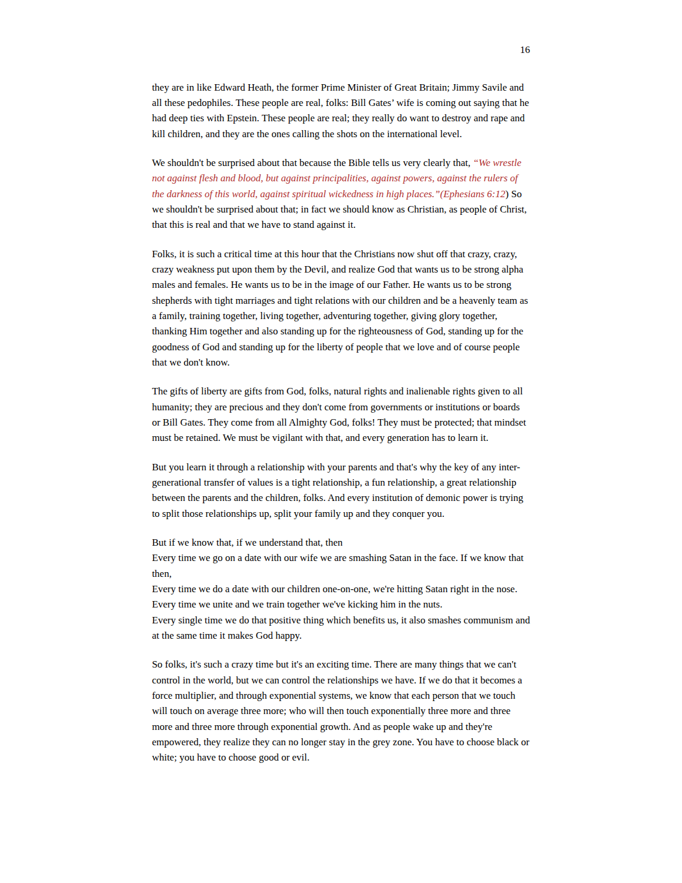16
they are in like Edward Heath, the former Prime Minister of Great Britain; Jimmy Savile and all these pedophiles. These people are real, folks: Bill Gates’ wife is coming out saying that he had deep ties with Epstein. These people are real; they really do want to destroy and rape and kill children, and they are the ones calling the shots on the international level.
We shouldn't be surprised about that because the Bible tells us very clearly that, “We wrestle not against flesh and blood, but against principalities, against powers, against the rulers of the darkness of this world, against spiritual wickedness in high places.”(Ephesians 6:12) So we shouldn't be surprised about that; in fact we should know as Christian, as people of Christ, that this is real and that we have to stand against it.
Folks, it is such a critical time at this hour that the Christians now shut off that crazy, crazy, crazy weakness put upon them by the Devil, and realize God that wants us to be strong alpha males and females. He wants us to be in the image of our Father. He wants us to be strong shepherds with tight marriages and tight relations with our children and be a heavenly team as a family, training together, living together, adventuring together, giving glory together, thanking Him together and also standing up for the righteousness of God, standing up for the goodness of God and standing up for the liberty of people that we love and of course people that we don't know.
The gifts of liberty are gifts from God, folks, natural rights and inalienable rights given to all humanity; they are precious and they don't come from governments or institutions or boards or Bill Gates. They come from all Almighty God, folks! They must be protected; that mindset must be retained. We must be vigilant with that, and every generation has to learn it.
But you learn it through a relationship with your parents and that's why the key of any inter-generational transfer of values is a tight relationship, a fun relationship, a great relationship between the parents and the children, folks. And every institution of demonic power is trying to split those relationships up, split your family up and they conquer you.
But if we know that, if we understand that, then
Every time we go on a date with our wife we are smashing Satan in the face. If we know that then,
Every time we do a date with our children one-on-one, we're hitting Satan right in the nose.
Every time we unite and we train together we've kicking him in the nuts.
Every single time we do that positive thing which benefits us, it also smashes communism and at the same time it makes God happy.
So folks, it's such a crazy time but it's an exciting time. There are many things that we can't control in the world, but we can control the relationships we have. If we do that it becomes a force multiplier, and through exponential systems, we know that each person that we touch will touch on average three more; who will then touch exponentially three more and three more and three more through exponential growth. And as people wake up and they're empowered, they realize they can no longer stay in the grey zone. You have to choose black or white; you have to choose good or evil.